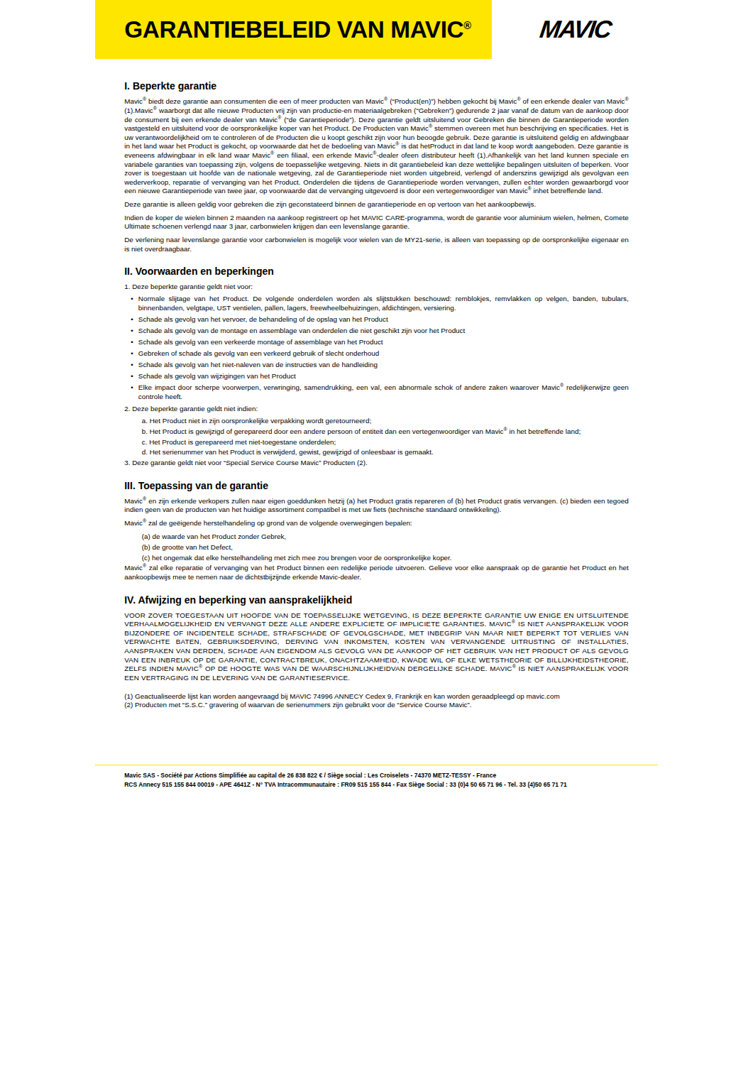GARANTIEBELEID VAN MAVIC®
MAVIC
I. Beperkte garantie
Mavic® biedt deze garantie aan consumenten die een of meer producten van Mavic® (“Product(en)”) hebben gekocht bij Mavic® of een erkende dealer van Mavic® (1).Mavic® waarborgt dat alle nieuwe Producten vrij zijn van productie-en materiaalgebreken (“Gebreken”) gedurende 2 jaar vanaf de datum van de aankoop door de consument bij een erkende dealer van Mavic® (“de Garantieperiode”). Deze garantie geldt uitsluitend voor Gebreken die binnen de Garantieperiode worden vastgesteld en uitsluitend voor de oorspronkelijke koper van het Product. De Producten van Mavic® stemmen overeen met hun beschrijving en specificaties. Het is uw verantwoordelijkheid om te controleren of de Producten die u koopt geschikt zijn voor hun beoogde gebruik. Deze garantie is uitsluitend geldig en afdwingbaar in het land waar het Product is gekocht, op voorwaarde dat het de bedoeling van Mavic® is dat hetProduct in dat land te koop wordt aangeboden. Deze garantie is eveneens afdwingbaar in elk land waar Mavic® een filiaal, een erkende Mavic®-dealer ofeen distributeur heeft (1).Afhankelijk van het land kunnen speciale en variabele garanties van toepassing zijn, volgens de toepasselijke wetgeving. Niets in dit garantiebeleid kan deze wettelijke bepalingen uitsluiten of beperken. Voor zover is toegestaan uit hoofde van de nationale wetgeving, zal de Garantieperiode niet worden uitgebreid, verlengd of anderszins gewijzigd als gevolgvan een wederverkoop, reparatie of vervanging van het Product. Onderdelen die tijdens de Garantieperiode worden vervangen, zullen echter worden gewaarborgd voor een nieuwe Garantieperiode van twee jaar, op voorwaarde dat de vervanging uitgevoerd is door een vertegenwoordiger van Mavic® inhet betreffende land.
Deze garantie is alleen geldig voor gebreken die zijn geconstateerd binnen de garantieperiode en op vertoon van het aankoopbewijs.
Indien de koper de wielen binnen 2 maanden na aankoop registreert op het MAVIC CARE-programma, wordt de garantie voor aluminium wielen, helmen, Comete Ultimate schoenen verlengd naar 3 jaar, carbonwielen krijgen dan een levenslange garantie.
De verlening naar levenslange garantie voor carbonwielen is mogelijk voor wielen van de MY21-serie, is alleen van toepassing op de oorspronkelijke eigenaar en is niet overdraagbaar.
II. Voorwaarden en beperkingen
1. Deze beperkte garantie geldt niet voor:
Normale slijtage van het Product. De volgende onderdelen worden als slijtstukken beschouwd: remblokjes, remvlakken op velgen, banden, tubulars, binnenbanden, velgtape, UST ventielen, pallen, lagers, freewheelbehuizingen, afdichtingen, versiering.
Schade als gevolg van het vervoer, de behandeling of de opslag van het Product
Schade als gevolg van de montage en assemblage van onderdelen die niet geschikt zijn voor het Product
Schade als gevolg van een verkeerde montage of assemblage van het Product
Gebreken of schade als gevolg van een verkeerd gebruik of slecht onderhoud
Schade als gevolg van het niet-naleven van de instructies van de handleiding
Schade als gevolg van wijzigingen van het Product
Elke impact door scherpe voorwerpen, verwringing, samendrukking, een val, een abnormale schok of andere zaken waarover Mavic® redelijkerwijze geen controle heeft.
2. Deze beperkte garantie geldt niet indien:
a. Het Product niet in zijn oorspronkelijke verpakking wordt geretourneerd;
b. Het Product is gewijzigd of gerepareerd door een andere persoon of entiteit dan een vertegenwoordiger van Mavic® in het betreffende land;
c. Het Product is gerepareerd met niet-toegestane onderdelen;
d. Het serienummer van het Product is verwijderd, gewist, gewijzigd of onleesbaar is gemaakt.
3. Deze garantie geldt niet voor “Special Service Course Mavic” Producten (2).
III. Toepassing van de garantie
Mavic® en zijn erkende verkopers zullen naar eigen goeddunken hetzij (a) het Product gratis repareren of (b) het Product gratis vervangen. (c) bieden een tegoed indien geen van de producten van het huidige assortiment compatibel is met uw fiets (technische standaard ontwikkeling).
Mavic® zal de geëigende herstelhandeling op grond van de volgende overwegingen bepalen:
(a) de waarde van het Product zonder Gebrek,
(b) de grootte van het Defect,
(c) het ongemak dat elke herstelhandeling met zich mee zou brengen voor de oorspronkelijke koper.
Mavic® zal elke reparatie of vervanging van het Product binnen een redelijke periode uitvoeren. Gelieve voor elke aanspraak op de garantie het Product en het aankoopbewijs mee te nemen naar de dichtstbijzijnde erkende Mavic-dealer.
IV. Afwijzing en beperking van aansprakelijkheid
Voor zover toegestaan uit hoofde van de toepasselijke wetgeving, is deze beperkte garantie uw enige en uitsluitende verhaalmogelijkheid en vervangt deze alle andere expliciete of impliciete garanties. Mavic® is niet aansprakelijk voor bijzondere of incidentele schade, strafschade of gevolgschade, met inbegrip van maar niet beperkt tot verlies van verwachte baten, gebruiksderving, derving van inkomsten, kosten van vervangende uitrusting of installaties, aanspraken van derden, schade aan eigendom als gevolg van de aankoop of het gebruik van het Product of als gevolg van een inbreuk op de garantie, contractbreuk, onachtzaamheid, kwade wil of elke wetstheorie of billijkheidstheorie, zelfs indien Mavic® op de hoogte was van de waarschijnlijkheidvan dergelijke schade. Mavic® is niet aansprakelijk voor een vertraging in de levering van de garantieservice.
(1) Geactualiseerde lijst kan worden aangevraagd bij MAVIC 74996 ANNECY Cedex 9, Frankrijk en kan worden geraadpleegd op mavic.com
(2) Producten met “S.S.C.” gravering of waarvan de serienummers zijn gebruikt voor de “Service Course Mavic”.
Mavic SAS - Société par Actions Simplifiée au capital de 26 838 822 € / Siège social : Les Croiselets - 74370 METZ-TESSY - France
RCS Annecy 515 155 844 00019 - APE 4641Z - N° TVA Intracommunautaire : FR09 515 155 844 - Fax Siège Social : 33 (0)4 50 65 71 96 - Tel. 33 (4)50 65 71 71